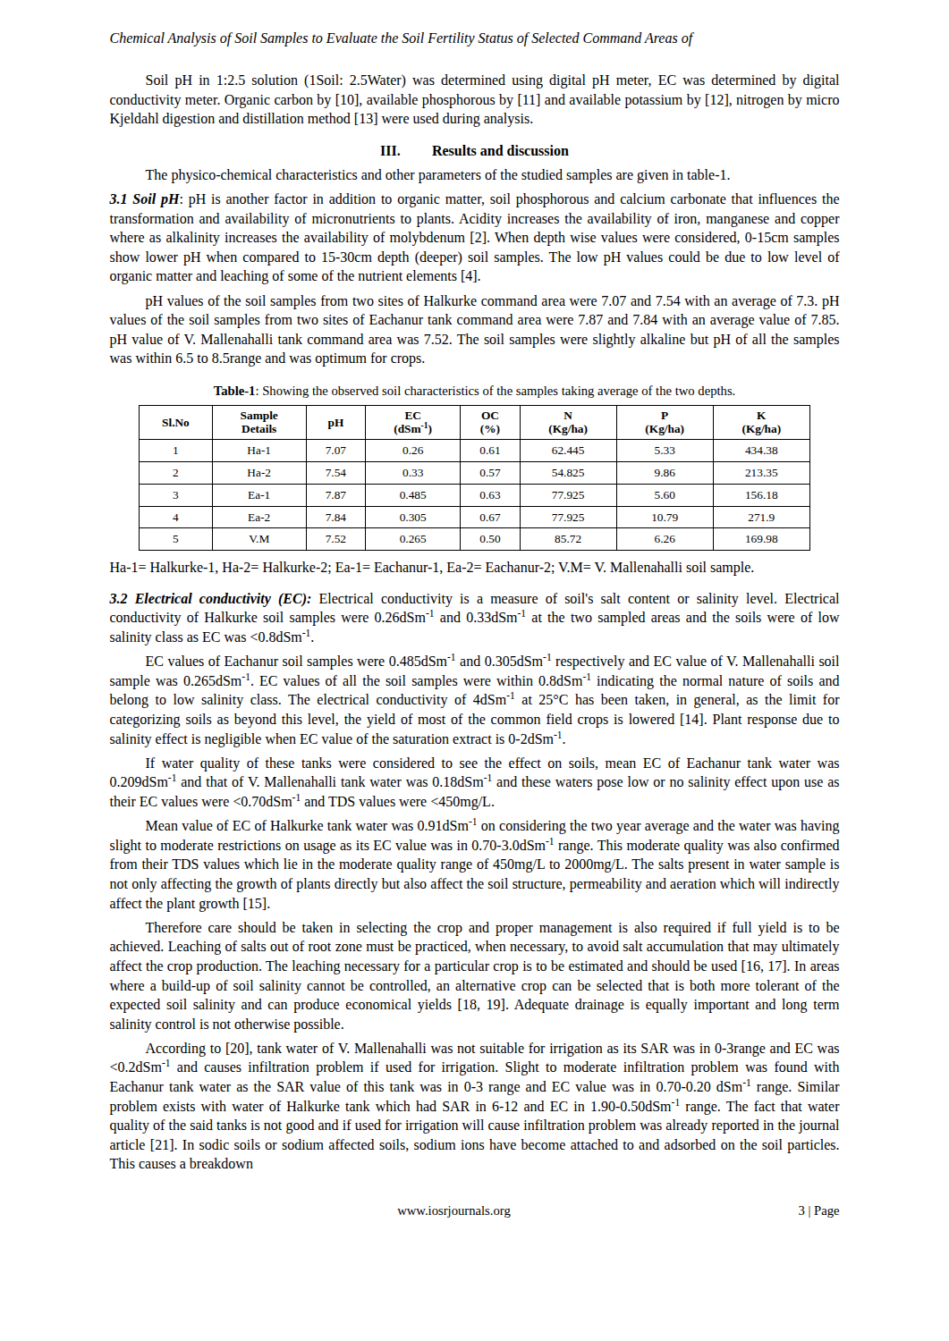Chemical Analysis of Soil Samples to Evaluate the Soil Fertility Status of Selected Command Areas of
Soil pH in 1:2.5 solution (1Soil: 2.5Water) was determined using digital pH meter, EC was determined by digital conductivity meter. Organic carbon by [10], available phosphorous by [11] and available potassium by [12], nitrogen by micro Kjeldahl digestion and distillation method [13] were used during analysis.
III. Results and discussion
The physico-chemical characteristics and other parameters of the studied samples are given in table-1.
3.1 Soil pH: pH is another factor in addition to organic matter, soil phosphorous and calcium carbonate that influences the transformation and availability of micronutrients to plants. Acidity increases the availability of iron, manganese and copper where as alkalinity increases the availability of molybdenum [2]. When depth wise values were considered, 0-15cm samples show lower pH when compared to 15-30cm depth (deeper) soil samples. The low pH values could be due to low level of organic matter and leaching of some of the nutrient elements [4].
pH values of the soil samples from two sites of Halkurke command area were 7.07 and 7.54 with an average of 7.3. pH values of the soil samples from two sites of Eachanur tank command area were 7.87 and 7.84 with an average value of 7.85. pH value of V. Mallenahalli tank command area was 7.52. The soil samples were slightly alkaline but pH of all the samples was within 6.5 to 8.5range and was optimum for crops.
Table-1: Showing the observed soil characteristics of the samples taking average of the two depths.
| Sl.No | Sample Details | pH | EC (dSm -1 ) | OC (%) | N (Kg/ha) | P (Kg/ha) | K (Kg/ha) |
| --- | --- | --- | --- | --- | --- | --- | --- |
| 1 | Ha-1 | 7.07 | 0.26 | 0.61 | 62.445 | 5.33 | 434.38 |
| 2 | Ha-2 | 7.54 | 0.33 | 0.57 | 54.825 | 9.86 | 213.35 |
| 3 | Ea-1 | 7.87 | 0.485 | 0.63 | 77.925 | 5.60 | 156.18 |
| 4 | Ea-2 | 7.84 | 0.305 | 0.67 | 77.925 | 10.79 | 271.9 |
| 5 | V.M | 7.52 | 0.265 | 0.50 | 85.72 | 6.26 | 169.98 |
Ha-1= Halkurke-1, Ha-2= Halkurke-2; Ea-1= Eachanur-1, Ea-2= Eachanur-2; V.M= V. Mallenahalli soil sample.
3.2 Electrical conductivity (EC): Electrical conductivity is a measure of soil's salt content or salinity level. Electrical conductivity of Halkurke soil samples were 0.26dSm-1 and 0.33dSm-1 at the two sampled areas and the soils were of low salinity class as EC was <0.8dSm-1.
EC values of Eachanur soil samples were 0.485dSm-1 and 0.305dSm-1 respectively and EC value of V. Mallenahalli soil sample was 0.265dSm-1. EC values of all the soil samples were within 0.8dSm-1 indicating the normal nature of soils and belong to low salinity class. The electrical conductivity of 4dSm-1 at 25°C has been taken, in general, as the limit for categorizing soils as beyond this level, the yield of most of the common field crops is lowered [14]. Plant response due to salinity effect is negligible when EC value of the saturation extract is 0-2dSm-1.
If water quality of these tanks were considered to see the effect on soils, mean EC of Eachanur tank water was 0.209dSm-1 and that of V. Mallenahalli tank water was 0.18dSm-1 and these waters pose low or no salinity effect upon use as their EC values were <0.70dSm-1 and TDS values were <450mg/L.
Mean value of EC of Halkurke tank water was 0.91dSm-1 on considering the two year average and the water was having slight to moderate restrictions on usage as its EC value was in 0.70-3.0dSm-1 range. This moderate quality was also confirmed from their TDS values which lie in the moderate quality range of 450mg/L to 2000mg/L. The salts present in water sample is not only affecting the growth of plants directly but also affect the soil structure, permeability and aeration which will indirectly affect the plant growth [15].
Therefore care should be taken in selecting the crop and proper management is also required if full yield is to be achieved. Leaching of salts out of root zone must be practiced, when necessary, to avoid salt accumulation that may ultimately affect the crop production. The leaching necessary for a particular crop is to be estimated and should be used [16, 17]. In areas where a build-up of soil salinity cannot be controlled, an alternative crop can be selected that is both more tolerant of the expected soil salinity and can produce economical yields [18, 19]. Adequate drainage is equally important and long term salinity control is not otherwise possible.
According to [20], tank water of V. Mallenahalli was not suitable for irrigation as its SAR was in 0-3range and EC was <0.2dSm-1 and causes infiltration problem if used for irrigation. Slight to moderate infiltration problem was found with Eachanur tank water as the SAR value of this tank was in 0-3 range and EC value was in 0.70-0.20 dSm-1 range. Similar problem exists with water of Halkurke tank which had SAR in 6-12 and EC in 1.90-0.50dSm-1 range. The fact that water quality of the said tanks is not good and if used for irrigation will cause infiltration problem was already reported in the journal article [21]. In sodic soils or sodium affected soils, sodium ions have become attached to and adsorbed on the soil particles. This causes a breakdown
www.iosrjournals.org 3 | Page